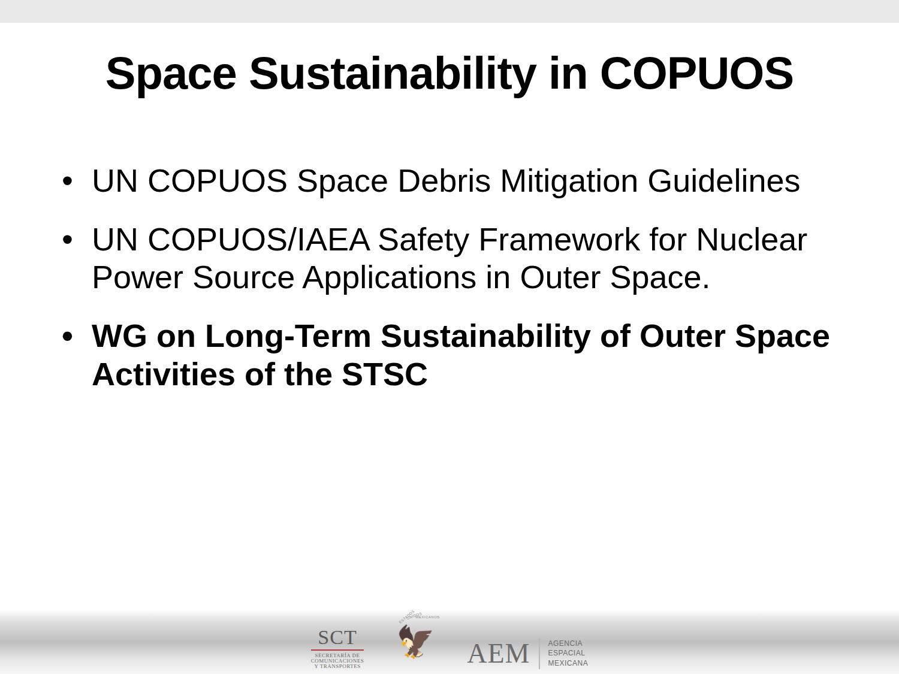Space Sustainability in COPUOS
UN COPUOS Space Debris Mitigation Guidelines
UN COPUOS/IAEA Safety Framework for Nuclear Power Source Applications in Outer Space.
WG on Long-Term Sustainability of Outer Space Activities of the STSC
SCT
SECRETARÍA DE
COMUNICACIONES
Y TRANSPORTES
ESTADOS UNIDOS MEXICANOS
🦅
AEM
AGENCIA
ESPACIAL
MEXICANA